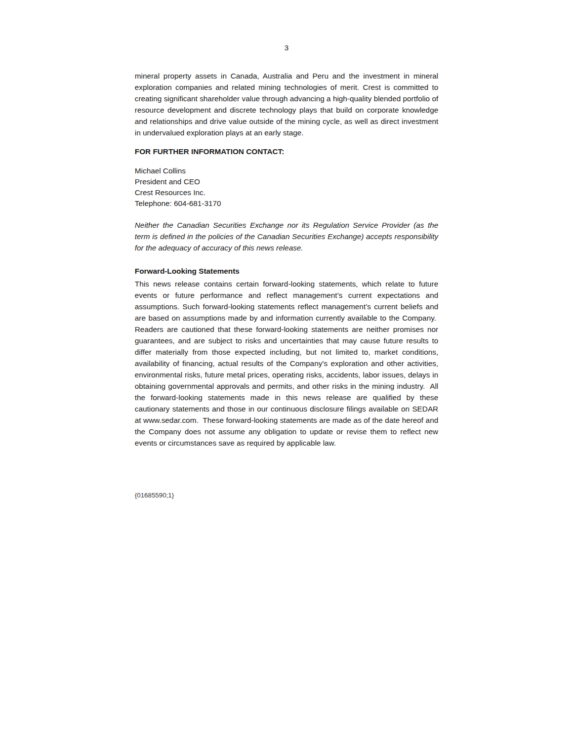3
mineral property assets in Canada, Australia and Peru and the investment in mineral exploration companies and related mining technologies of merit. Crest is committed to creating significant shareholder value through advancing a high-quality blended portfolio of resource development and discrete technology plays that build on corporate knowledge and relationships and drive value outside of the mining cycle, as well as direct investment in undervalued exploration plays at an early stage.
FOR FURTHER INFORMATION CONTACT:
Michael Collins
President and CEO
Crest Resources Inc.
Telephone: 604-681-3170
Neither the Canadian Securities Exchange nor its Regulation Service Provider (as the term is defined in the policies of the Canadian Securities Exchange) accepts responsibility for the adequacy of accuracy of this news release.
Forward-Looking Statements
This news release contains certain forward-looking statements, which relate to future events or future performance and reflect management’s current expectations and assumptions. Such forward-looking statements reflect management’s current beliefs and are based on assumptions made by and information currently available to the Company. Readers are cautioned that these forward-looking statements are neither promises nor guarantees, and are subject to risks and uncertainties that may cause future results to differ materially from those expected including, but not limited to, market conditions, availability of financing, actual results of the Company’s exploration and other activities, environmental risks, future metal prices, operating risks, accidents, labor issues, delays in obtaining governmental approvals and permits, and other risks in the mining industry. All the forward-looking statements made in this news release are qualified by these cautionary statements and those in our continuous disclosure filings available on SEDAR at www.sedar.com. These forward-looking statements are made as of the date hereof and the Company does not assume any obligation to update or revise them to reflect new events or circumstances save as required by applicable law.
{01685590;1}